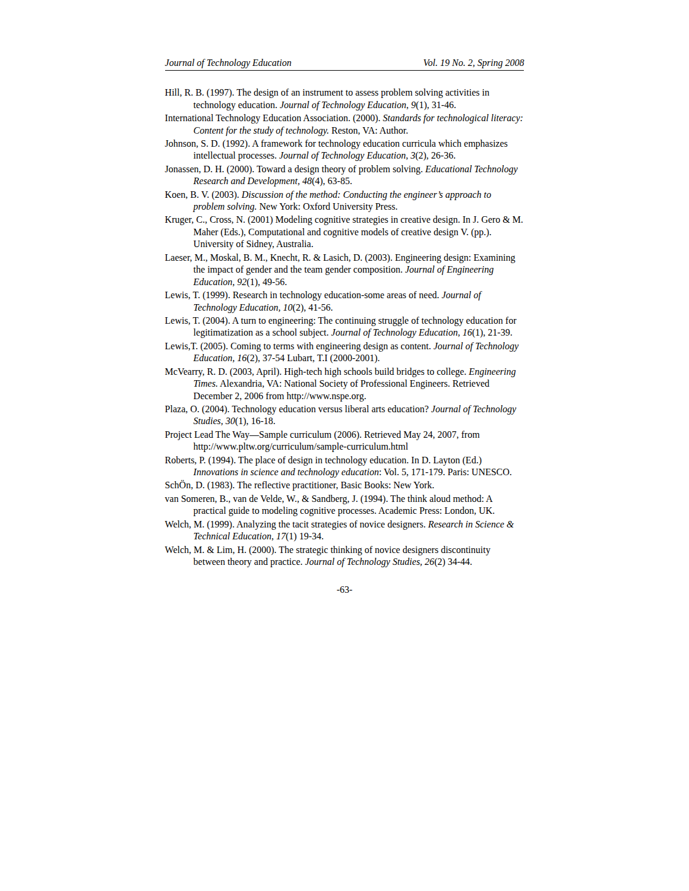Journal of Technology Education Vol. 19 No. 2, Spring 2008
Hill, R. B. (1997). The design of an instrument to assess problem solving activities in technology education. Journal of Technology Education, 9(1), 31-46.
International Technology Education Association. (2000). Standards for technological literacy: Content for the study of technology. Reston, VA: Author.
Johnson, S. D. (1992). A framework for technology education curricula which emphasizes intellectual processes. Journal of Technology Education, 3(2), 26-36.
Jonassen, D. H. (2000). Toward a design theory of problem solving. Educational Technology Research and Development, 48(4), 63-85.
Koen, B. V. (2003). Discussion of the method: Conducting the engineer’s approach to problem solving. New York: Oxford University Press.
Kruger, C., Cross, N. (2001) Modeling cognitive strategies in creative design. In J. Gero & M. Maher (Eds.), Computational and cognitive models of creative design V. (pp.). University of Sidney, Australia.
Laeser, M., Moskal, B. M., Knecht, R. & Lasich, D. (2003). Engineering design: Examining the impact of gender and the team gender composition. Journal of Engineering Education, 92(1), 49-56.
Lewis, T. (1999). Research in technology education-some areas of need. Journal of Technology Education, 10(2), 41-56.
Lewis, T. (2004). A turn to engineering: The continuing struggle of technology education for legitimatization as a school subject. Journal of Technology Education, 16(1), 21-39.
Lewis,T. (2005). Coming to terms with engineering design as content. Journal of Technology Education, 16(2), 37-54 Lubart, T.I (2000-2001).
McVearry, R. D. (2003, April). High-tech high schools build bridges to college. Engineering Times. Alexandria, VA: National Society of Professional Engineers. Retrieved December 2, 2006 from http://www.nspe.org.
Plaza, O. (2004). Technology education versus liberal arts education? Journal of Technology Studies, 30(1), 16-18.
Project Lead The Way—Sample curriculum (2006). Retrieved May 24, 2007, from http://www.pltw.org/curriculum/sample-curriculum.html
Roberts, P. (1994). The place of design in technology education. In D. Layton (Ed.) Innovations in science and technology education: Vol. 5, 171-179. Paris: UNESCO.
SchÖn, D. (1983). The reflective practitioner, Basic Books: New York.
van Someren, B., van de Velde, W., & Sandberg, J. (1994). The think aloud method: A practical guide to modeling cognitive processes. Academic Press: London, UK.
Welch, M. (1999). Analyzing the tacit strategies of novice designers. Research in Science & Technical Education, 17(1) 19-34.
Welch, M. & Lim, H. (2000). The strategic thinking of novice designers discontinuity between theory and practice. Journal of Technology Studies, 26(2) 34-44.
-63-